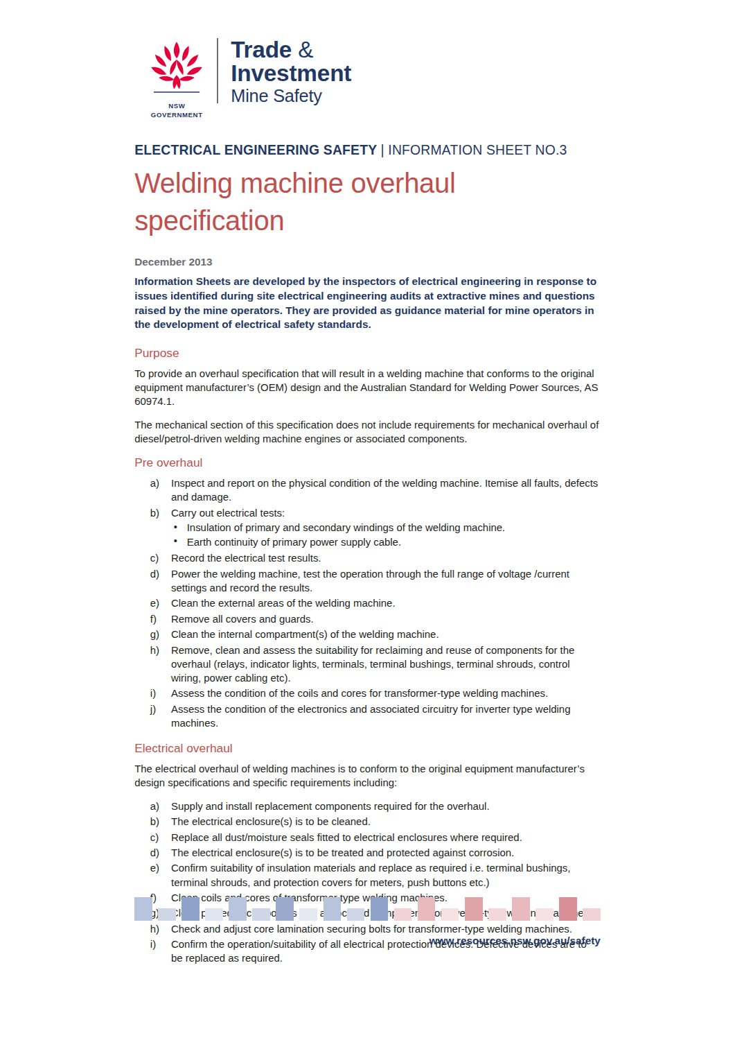NSW GOVERNMENT
Trade &
Investment
Mine Safety
ELECTRICAL ENGINEERING SAFETY | INFORMATION SHEET NO.3
Welding machine overhaul specification
December 2013
Information Sheets are developed by the inspectors of electrical engineering in response to issues identified during site electrical engineering audits at extractive mines and questions raised by the mine operators. They are provided as guidance material for mine operators in the development of electrical safety standards.
Purpose
To provide an overhaul specification that will result in a welding machine that conforms to the original equipment manufacturer’s (OEM) design and the Australian Standard for Welding Power Sources, AS 60974.1.
The mechanical section of this specification does not include requirements for mechanical overhaul of diesel/petrol-driven welding machine engines or associated components.
Pre overhaul
Inspect and report on the physical condition of the welding machine. Itemise all faults, defects and damage.
Carry out electrical tests:
Insulation of primary and secondary windings of the welding machine.
Earth continuity of primary power supply cable.
Record the electrical test results.
Power the welding machine, test the operation through the full range of voltage /current settings and record the results.
Clean the external areas of the welding machine.
Remove all covers and guards.
Clean the internal compartment(s) of the welding machine.
Remove, clean and assess the suitability for reclaiming and reuse of components for the overhaul (relays, indicator lights, terminals, terminal bushings, terminal shrouds, control wiring, power cabling etc).
Assess the condition of the coils and cores for transformer-type welding machines.
Assess the condition of the electronics and associated circuitry for inverter type welding machines.
Electrical overhaul
The electrical overhaul of welding machines is to conform to the original equipment manufacturer’s design specifications and specific requirements including:
Supply and install replacement components required for the overhaul.
The electrical enclosure(s) is to be cleaned.
Replace all dust/moisture seals fitted to electrical enclosures where required.
The electrical enclosure(s) is to be treated and protected against corrosion.
Confirm suitability of insulation materials and replace as required i.e. terminal bushings, terminal shrouds, and protection covers for meters, push buttons etc.)
Clean coils and cores of transformer type welding machines.
Clean printed circuit boards and associated components for inverter-type welding machines.
Check and adjust core lamination securing bolts for transformer-type welding machines.
Confirm the operation/suitability of all electrical protection devices. Defective devices are to be replaced as required.
www.resources.nsw.gov.au/safety